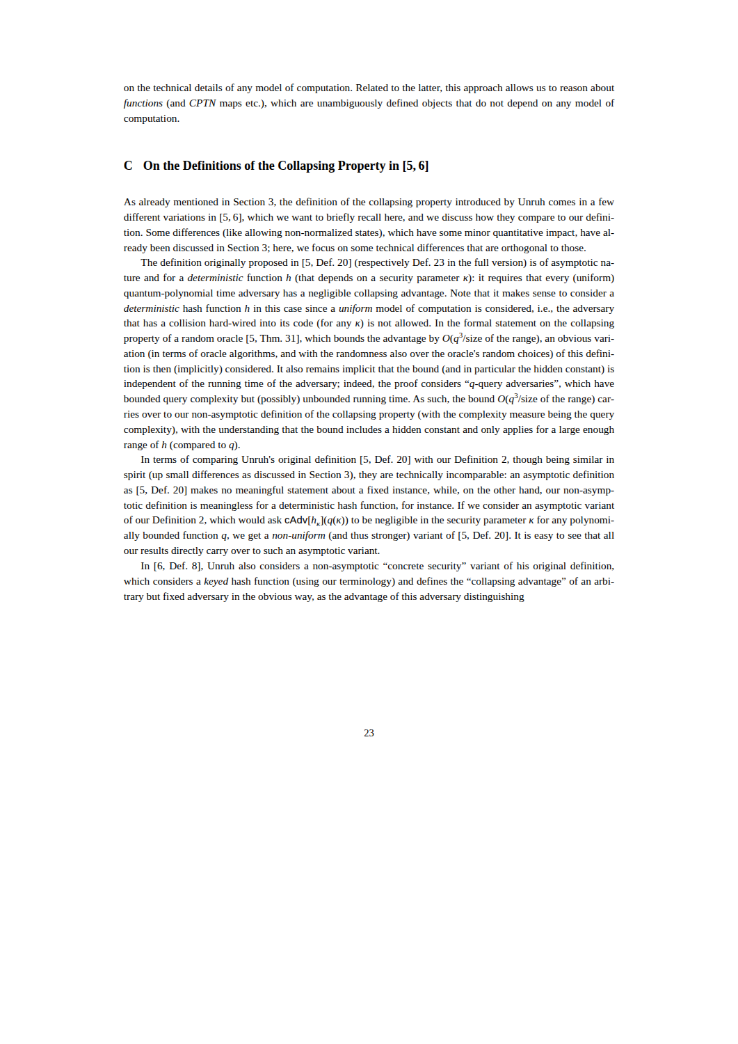on the technical details of any model of computation. Related to the latter, this approach allows us to reason about functions (and CPTN maps etc.), which are unambiguously defined objects that do not depend on any model of computation.
COn the Definitions of the Collapsing Property in [5, 6]
As already mentioned in Section 3, the definition of the collapsing property introduced by Unruh comes in a few different variations in [5, 6], which we want to briefly recall here, and we discuss how they compare to our definition. Some differences (like allowing non-normalized states), which have some minor quantitative impact, have already been discussed in Section 3; here, we focus on some technical differences that are orthogonal to those.
The definition originally proposed in [5, Def. 20] (respectively Def. 23 in the full version) is of asymptotic nature and for a deterministic function h (that depends on a security parameter κ): it requires that every (uniform) quantum-polynomial time adversary has a negligible collapsing advantage. Note that it makes sense to consider a deterministic hash function h in this case since a uniform model of computation is considered, i.e., the adversary that has a collision hard-wired into its code (for any κ) is not allowed. In the formal statement on the collapsing property of a random oracle [5, Thm. 31], which bounds the advantage by O(q3/size of the range), an obvious variation (in terms of oracle algorithms, and with the randomness also over the oracle's random choices) of this definition is then (implicitly) considered. It also remains implicit that the bound (and in particular the hidden constant) is independent of the running time of the adversary; indeed, the proof considers “q-query adversaries”, which have bounded query complexity but (possibly) unbounded running time. As such, the bound O(q3/size of the range) carries over to our non-asymptotic definition of the collapsing property (with the complexity measure being the query complexity), with the understanding that the bound includes a hidden constant and only applies for a large enough range of h (compared to q).
In terms of comparing Unruh's original definition [5, Def. 20] with our Definition 2, though being similar in spirit (up small differences as discussed in Section 3), they are technically incomparable: an asymptotic definition as [5, Def. 20] makes no meaningful statement about a fixed instance, while, on the other hand, our non-asymptotic definition is meaningless for a deterministic hash function, for instance. If we consider an asymptotic variant of our Definition 2, which would ask cAdv[hκ](q(κ)) to be negligible in the security parameter κ for any polynomially bounded function q, we get a non-uniform (and thus stronger) variant of [5, Def. 20]. It is easy to see that all our results directly carry over to such an asymptotic variant.
In [6, Def. 8], Unruh also considers a non-asymptotic “concrete security” variant of his original definition, which considers a keyed hash function (using our terminology) and defines the “collapsing advantage” of an arbitrary but fixed adversary in the obvious way, as the advantage of this adversary distinguishing
23